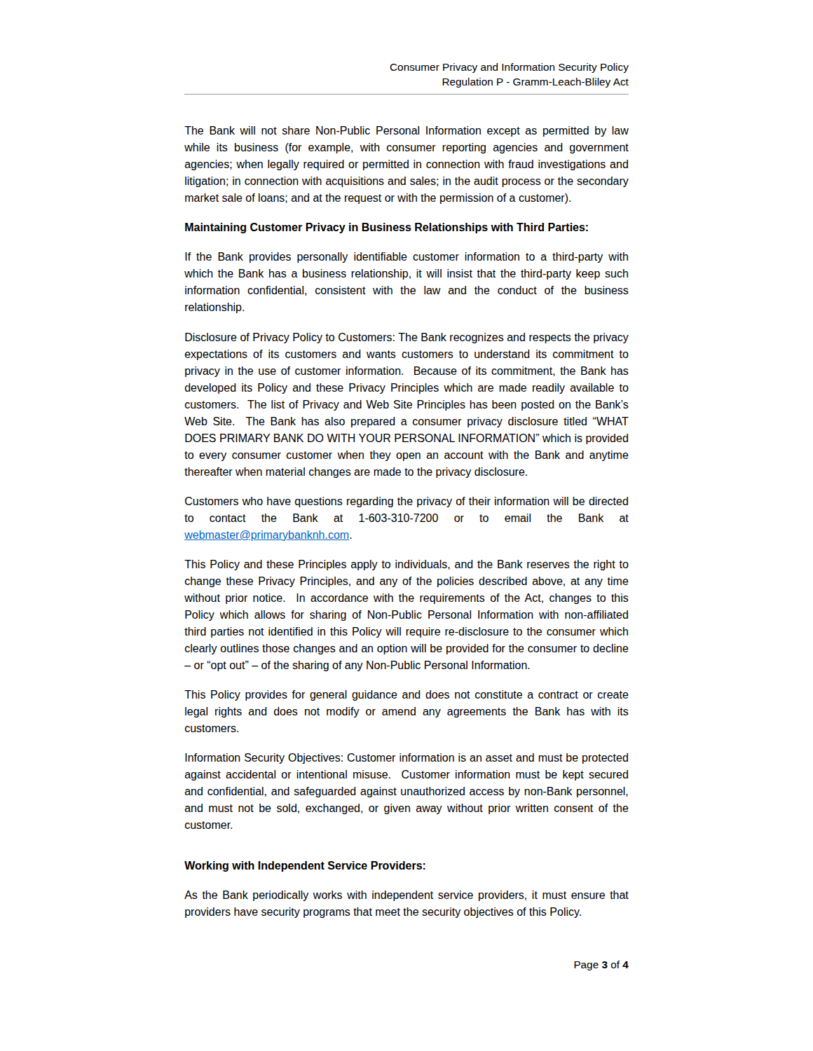Consumer Privacy and Information Security Policy Regulation P - Gramm-Leach-Bliley Act
The Bank will not share Non-Public Personal Information except as permitted by law while its business (for example, with consumer reporting agencies and government agencies; when legally required or permitted in connection with fraud investigations and litigation; in connection with acquisitions and sales; in the audit process or the secondary market sale of loans; and at the request or with the permission of a customer).
Maintaining Customer Privacy in Business Relationships with Third Parties:
If the Bank provides personally identifiable customer information to a third-party with which the Bank has a business relationship, it will insist that the third-party keep such information confidential, consistent with the law and the conduct of the business relationship.
Disclosure of Privacy Policy to Customers: The Bank recognizes and respects the privacy expectations of its customers and wants customers to understand its commitment to privacy in the use of customer information. Because of its commitment, the Bank has developed its Policy and these Privacy Principles which are made readily available to customers. The list of Privacy and Web Site Principles has been posted on the Bank’s Web Site. The Bank has also prepared a consumer privacy disclosure titled “WHAT DOES PRIMARY BANK DO WITH YOUR PERSONAL INFORMATION” which is provided to every consumer customer when they open an account with the Bank and anytime thereafter when material changes are made to the privacy disclosure.
Customers who have questions regarding the privacy of their information will be directed to contact the Bank at 1-603-310-7200 or to email the Bank at webmaster@primarybanknh.com.
This Policy and these Principles apply to individuals, and the Bank reserves the right to change these Privacy Principles, and any of the policies described above, at any time without prior notice. In accordance with the requirements of the Act, changes to this Policy which allows for sharing of Non-Public Personal Information with non-affiliated third parties not identified in this Policy will require re-disclosure to the consumer which clearly outlines those changes and an option will be provided for the consumer to decline – or “opt out” – of the sharing of any Non-Public Personal Information.
This Policy provides for general guidance and does not constitute a contract or create legal rights and does not modify or amend any agreements the Bank has with its customers.
Information Security Objectives: Customer information is an asset and must be protected against accidental or intentional misuse. Customer information must be kept secured and confidential, and safeguarded against unauthorized access by non-Bank personnel, and must not be sold, exchanged, or given away without prior written consent of the customer.
Working with Independent Service Providers:
As the Bank periodically works with independent service providers, it must ensure that providers have security programs that meet the security objectives of this Policy.
Page 3 of 4